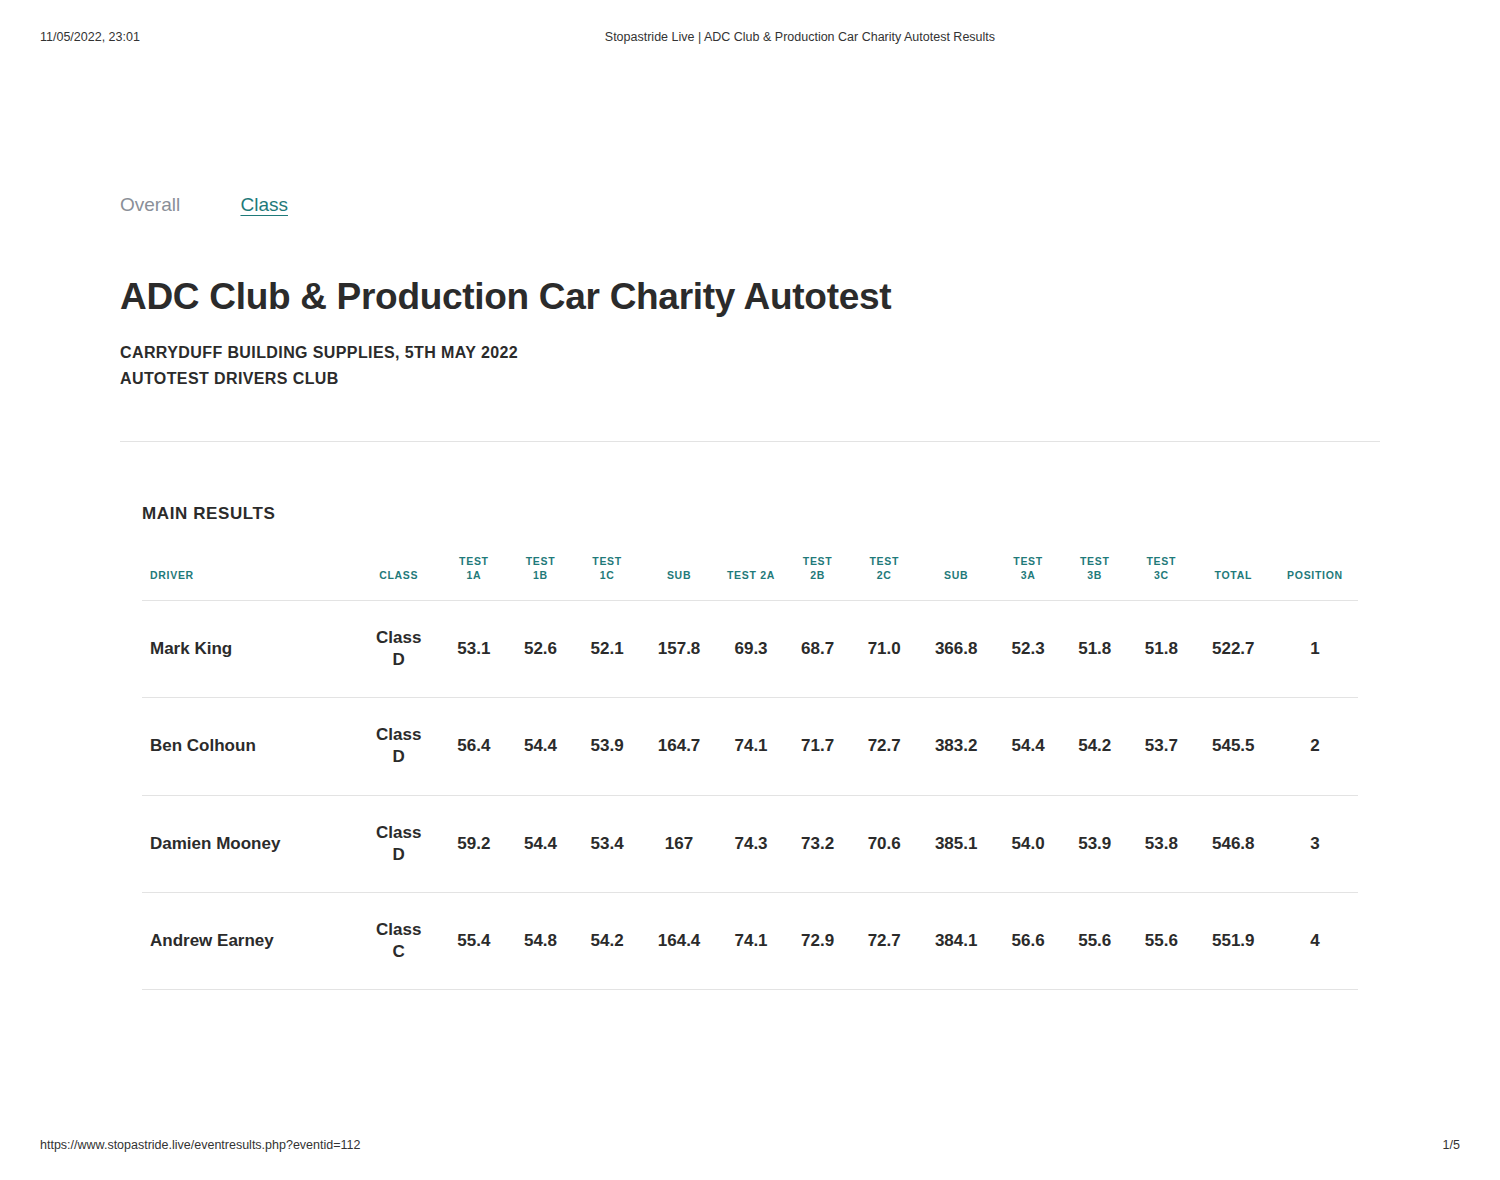11/05/2022, 23:01
Stopastride Live | ADC Club & Production Car Charity Autotest Results
Overall Class
ADC Club & Production Car Charity Autotest
Carryduff Building Supplies, 5th May 2022
Autotest Drivers Club
Main Results
| Driver | Class | Test 1A | Test 1B | Test 1C | Sub | Test 2A | Test 2B | Test 2C | Sub | Test 3A | Test 3B | Test 3C | Total | Position |
| --- | --- | --- | --- | --- | --- | --- | --- | --- | --- | --- | --- | --- | --- | --- |
| Mark King | Class D | 53.1 | 52.6 | 52.1 | 157.8 | 69.3 | 68.7 | 71.0 | 366.8 | 52.3 | 51.8 | 51.8 | 522.7 | 1 |
| Ben Colhoun | Class D | 56.4 | 54.4 | 53.9 | 164.7 | 74.1 | 71.7 | 72.7 | 383.2 | 54.4 | 54.2 | 53.7 | 545.5 | 2 |
| Damien Mooney | Class D | 59.2 | 54.4 | 53.4 | 167 | 74.3 | 73.2 | 70.6 | 385.1 | 54.0 | 53.9 | 53.8 | 546.8 | 3 |
| Andrew Earney | Class C | 55.4 | 54.8 | 54.2 | 164.4 | 74.1 | 72.9 | 72.7 | 384.1 | 56.6 | 55.6 | 55.6 | 551.9 | 4 |
https://www.stopastride.live/eventresults.php?eventid=112
1/5